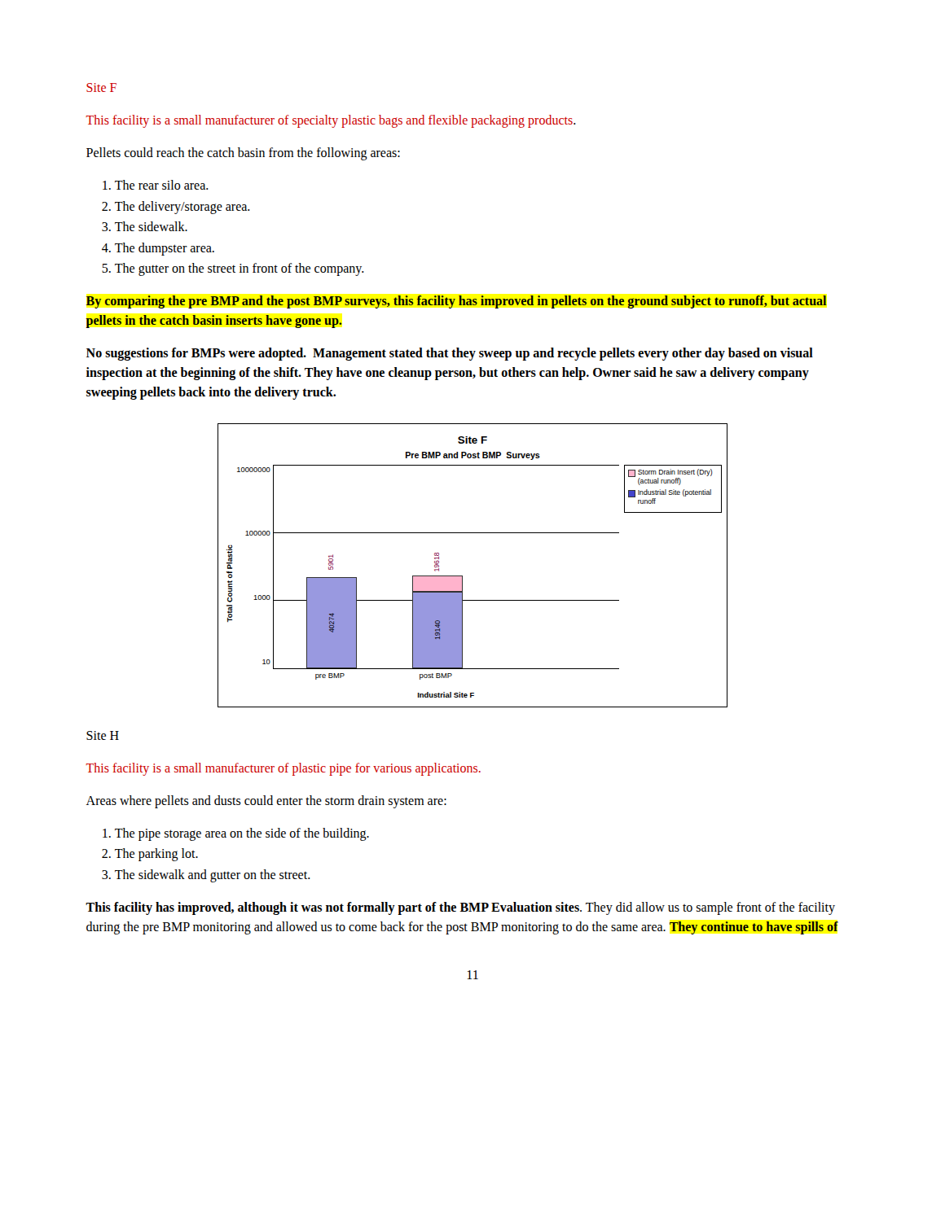Site F
This facility is a small manufacturer of specialty plastic bags and flexible packaging products.
Pellets could reach the catch basin from the following areas:
The rear silo area.
The delivery/storage area.
The sidewalk.
The dumpster area.
The gutter on the street in front of the company.
By comparing the pre BMP and the post BMP surveys, this facility has improved in pellets on the ground subject to runoff, but actual pellets in the catch basin inserts have gone up.
No suggestions for BMPs were adopted. Management stated that they sweep up and recycle pellets every other day based on visual inspection at the beginning of the shift. They have one cleanup person, but others can help. Owner said he saw a delivery company sweeping pellets back into the delivery truck.
Site F
Pre BMP and Post BMP Surveys
Total Count of Plastic
10000000 100000 1000 10
40274
5901
19140
19618
pre BMP post BMP
Industrial Site F
Storm Drain Insert (Dry) (actual runoff)
Industrial Site (potential runoff
Site H
This facility is a small manufacturer of plastic pipe for various applications.
Areas where pellets and dusts could enter the storm drain system are:
The pipe storage area on the side of the building.
The parking lot.
The sidewalk and gutter on the street.
This facility has improved, although it was not formally part of the BMP Evaluation sites. They did allow us to sample front of the facility during the pre BMP monitoring and allowed us to come back for the post BMP monitoring to do the same area. They continue to have spills of
11